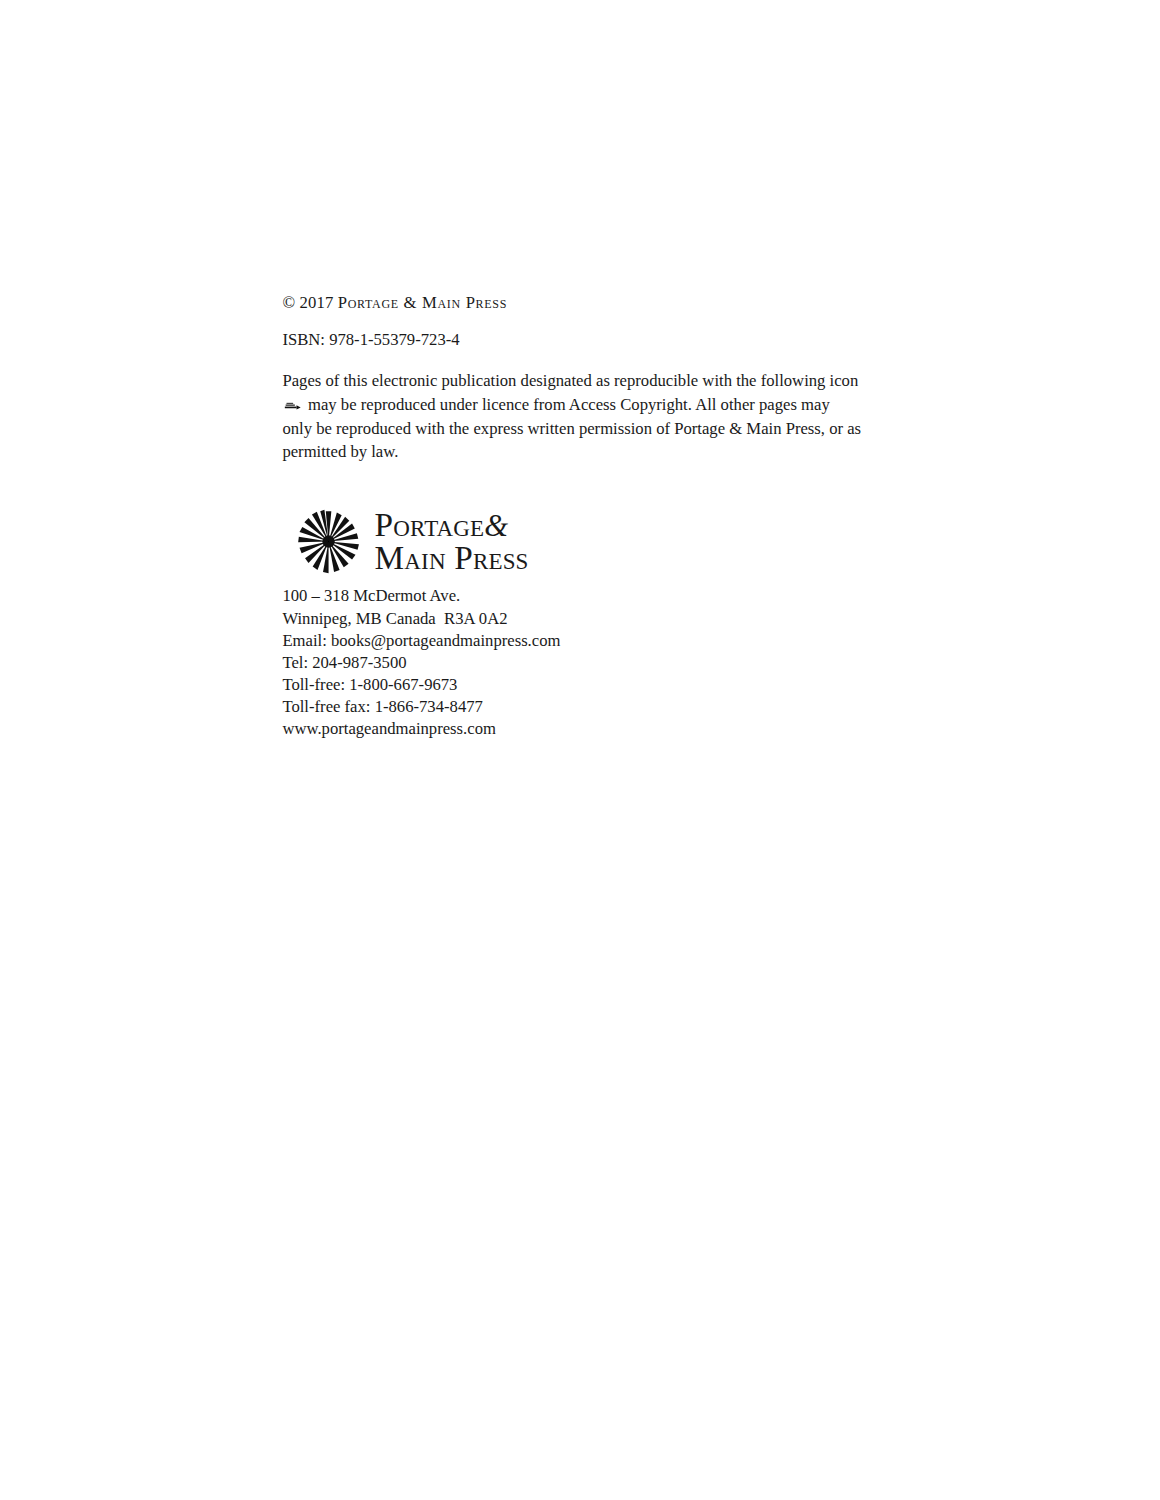© 2017 Portage & Main Press
ISBN: 978-1-55379-723-4
Pages of this electronic publication designated as reproducible with the following icon may be reproduced under licence from Access Copyright. All other pages may only be reproduced with the express written permission of Portage & Main Press, or as permitted by law.
Portage&
Main Press
100 – 318 McDermot Ave.
Winnipeg, MB Canada R3A 0A2
Email: books@portageandmainpress.com
Tel: 204-987-3500
Toll-free: 1-800-667-9673
Toll-free fax: 1-866-734-8477
www.portageandmainpress.com